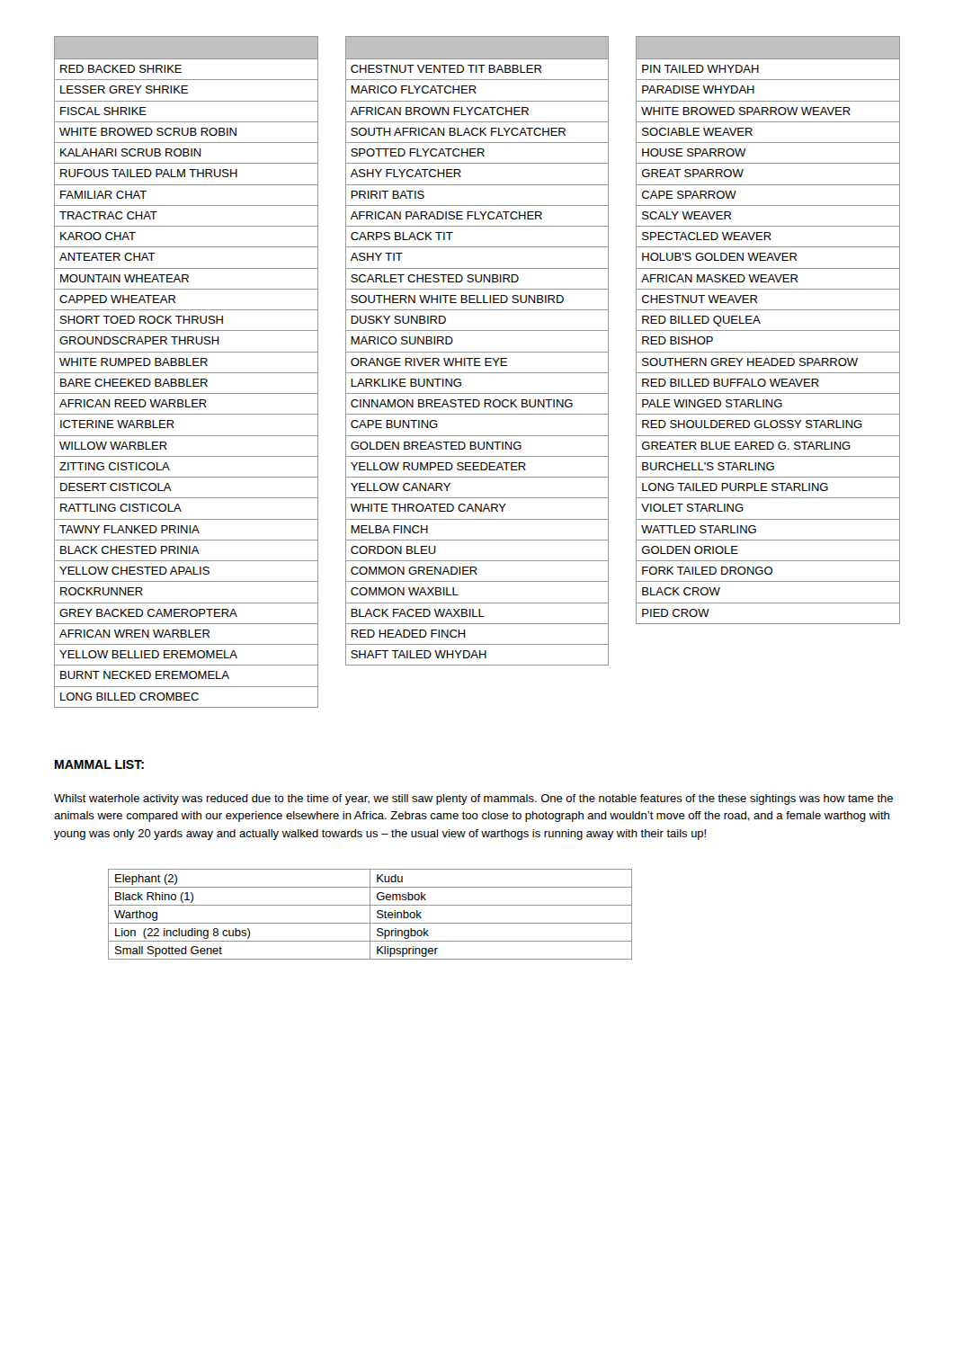| RED BACKED SHRIKE |
| LESSER GREY SHRIKE |
| FISCAL SHRIKE |
| WHITE BROWED SCRUB ROBIN |
| KALAHARI SCRUB ROBIN |
| RUFOUS TAILED PALM THRUSH |
| FAMILIAR CHAT |
| TRACTRAC CHAT |
| KAROO CHAT |
| ANTEATER CHAT |
| MOUNTAIN WHEATEAR |
| CAPPED WHEATEAR |
| SHORT TOED ROCK THRUSH |
| GROUNDSCRAPER THRUSH |
| WHITE RUMPED BABBLER |
| BARE CHEEKED BABBLER |
| AFRICAN REED WARBLER |
| ICTERINE WARBLER |
| WILLOW WARBLER |
| ZITTING CISTICOLA |
| DESERT CISTICOLA |
| RATTLING CISTICOLA |
| TAWNY FLANKED PRINIA |
| BLACK CHESTED PRINIA |
| YELLOW CHESTED APALIS |
| ROCKRUNNER |
| GREY BACKED CAMEROPTERA |
| AFRICAN WREN WARBLER |
| YELLOW BELLIED EREMOMELA |
| BURNT NECKED EREMOMELA |
| LONG BILLED CROMBEC |
| CHESTNUT VENTED TIT BABBLER |
| MARICO FLYCATCHER |
| AFRICAN BROWN FLYCATCHER |
| SOUTH AFRICAN BLACK FLYCATCHER |
| SPOTTED FLYCATCHER |
| ASHY FLYCATCHER |
| PRIRIT BATIS |
| AFRICAN PARADISE FLYCATCHER |
| CARPS BLACK TIT |
| ASHY TIT |
| SCARLET CHESTED SUNBIRD |
| SOUTHERN WHITE BELLIED SUNBIRD |
| DUSKY SUNBIRD |
| MARICO SUNBIRD |
| ORANGE RIVER WHITE EYE |
| LARKLIKE BUNTING |
| CINNAMON BREASTED ROCK BUNTING |
| CAPE BUNTING |
| GOLDEN BREASTED BUNTING |
| YELLOW RUMPED SEEDEATER |
| YELLOW CANARY |
| WHITE THROATED CANARY |
| MELBA FINCH |
| CORDON BLEU |
| COMMON GRENADIER |
| COMMON WAXBILL |
| BLACK FACED WAXBILL |
| RED HEADED FINCH |
| SHAFT TAILED WHYDAH |
| PIN TAILED WHYDAH |
| PARADISE WHYDAH |
| WHITE BROWED SPARROW WEAVER |
| SOCIABLE WEAVER |
| HOUSE SPARROW |
| GREAT SPARROW |
| CAPE SPARROW |
| SCALY WEAVER |
| SPECTACLED WEAVER |
| HOLUB'S GOLDEN WEAVER |
| AFRICAN MASKED WEAVER |
| CHESTNUT WEAVER |
| RED BILLED QUELEA |
| RED BISHOP |
| SOUTHERN GREY HEADED SPARROW |
| RED BILLED BUFFALO WEAVER |
| PALE WINGED STARLING |
| RED SHOULDERED GLOSSY STARLING |
| GREATER BLUE EARED G. STARLING |
| BURCHELL'S STARLING |
| LONG TAILED PURPLE STARLING |
| VIOLET STARLING |
| WATTLED STARLING |
| GOLDEN ORIOLE |
| FORK TAILED DRONGO |
| BLACK CROW |
| PIED CROW |
MAMMAL LIST:
Whilst waterhole activity was reduced due to the time of year, we still saw plenty of mammals. One of the notable features of the these sightings was how tame the animals were compared with our experience elsewhere in Africa. Zebras came too close to photograph and wouldn’t move off the road, and a female warthog with young was only 20 yards away and actually walked towards us – the usual view of warthogs is running away with their tails up!
| Elephant (2) | Kudu |
| Black Rhino (1) | Gemsbok |
| Warthog | Steinbok |
| Lion (22 including 8 cubs) | Springbok |
| Small Spotted Genet | Klipspringer |